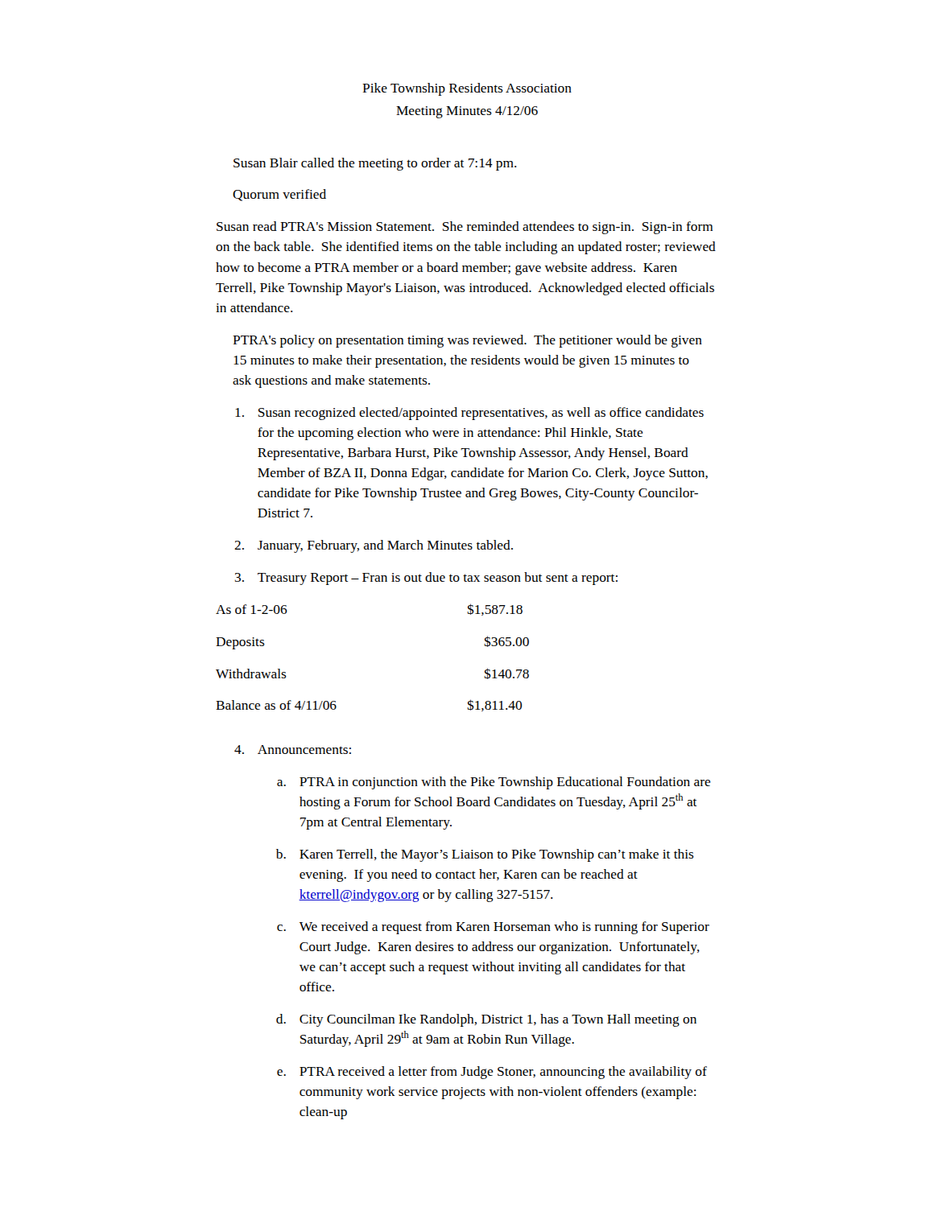Pike Township Residents Association
Meeting Minutes 4/12/06
Susan Blair called the meeting to order at 7:14 pm.
Quorum verified
Susan read PTRA's Mission Statement. She reminded attendees to sign-in. Sign-in form on the back table. She identified items on the table including an updated roster; reviewed how to become a PTRA member or a board member; gave website address. Karen Terrell, Pike Township Mayor's Liaison, was introduced. Acknowledged elected officials in attendance.
PTRA's policy on presentation timing was reviewed. The petitioner would be given 15 minutes to make their presentation, the residents would be given 15 minutes to ask questions and make statements.
Susan recognized elected/appointed representatives, as well as office candidates for the upcoming election who were in attendance: Phil Hinkle, State Representative, Barbara Hurst, Pike Township Assessor, Andy Hensel, Board Member of BZA II, Donna Edgar, candidate for Marion Co. Clerk, Joyce Sutton, candidate for Pike Township Trustee and Greg Bowes, City-County Councilor-District 7.
January, February, and March Minutes tabled.
Treasury Report – Fran is out due to tax season but sent a report:
| As of 1-2-06 | $1,587.18 |
| Deposits | $365.00 |
| Withdrawals | $140.78 |
| Balance as of 4/11/06 | $1,811.40 |
Announcements:
PTRA in conjunction with the Pike Township Educational Foundation are hosting a Forum for School Board Candidates on Tuesday, April 25th at 7pm at Central Elementary.
Karen Terrell, the Mayor’s Liaison to Pike Township can’t make it this evening. If you need to contact her, Karen can be reached at kterrell@indygov.org or by calling 327-5157.
We received a request from Karen Horseman who is running for Superior Court Judge. Karen desires to address our organization. Unfortunately, we can’t accept such a request without inviting all candidates for that office.
City Councilman Ike Randolph, District 1, has a Town Hall meeting on Saturday, April 29th at 9am at Robin Run Village.
PTRA received a letter from Judge Stoner, announcing the availability of community work service projects with non-violent offenders (example: clean-up